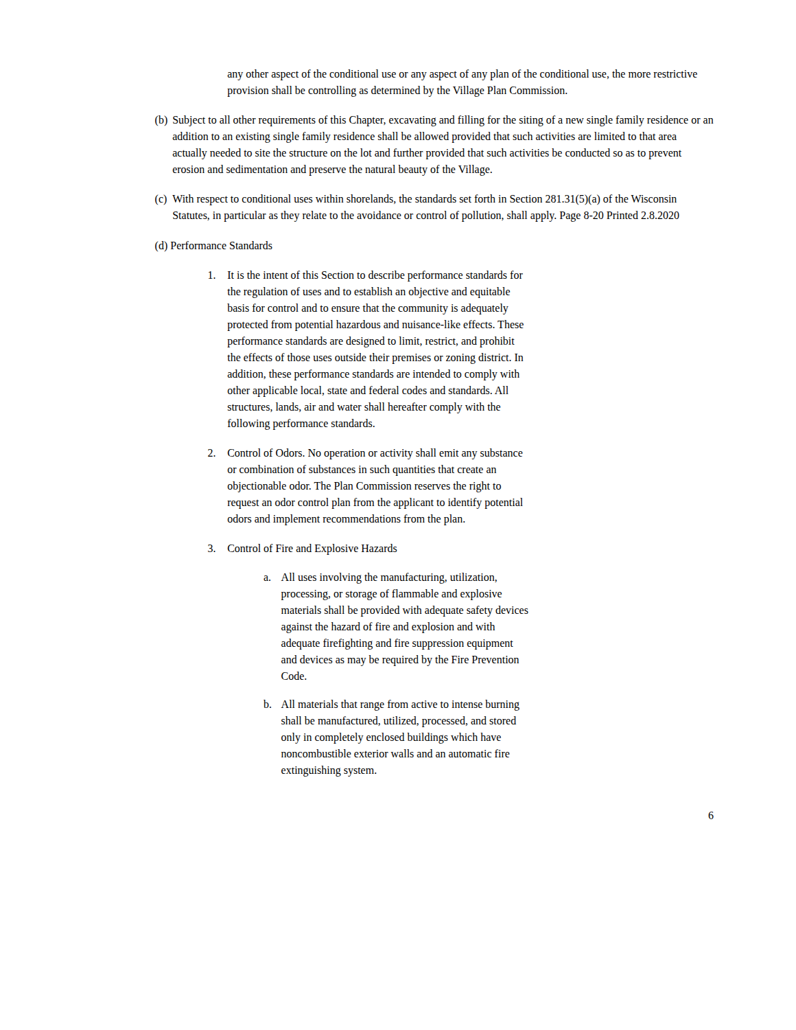any other aspect of the conditional use or any aspect of any plan of the conditional use, the more restrictive provision shall be controlling as determined by the Village Plan Commission.
(b)
Subject to all other requirements of this Chapter, excavating and filling for the siting of a new single family residence or an addition to an existing single family residence shall be allowed provided that such activities are limited to that area actually needed to site the structure on the lot and further provided that such activities be conducted so as to prevent erosion and sedimentation and preserve the natural beauty of the Village.
(c)
With respect to conditional uses within shorelands, the standards set forth in Section 281.31(5)(a) of the Wisconsin Statutes, in particular as they relate to the avoidance or control of pollution, shall apply. Page 8-20 Printed 2.8.2020
(d) Performance Standards
1.
It is the intent of this Section to describe performance standards for the regulation of uses and to establish an objective and equitable basis for control and to ensure that the community is adequately protected from potential hazardous and nuisance-like effects. These performance standards are designed to limit, restrict, and prohibit the effects of those uses outside their premises or zoning district. In addition, these performance standards are intended to comply with other applicable local, state and federal codes and standards. All structures, lands, air and water shall hereafter comply with the following performance standards.
2.
Control of Odors. No operation or activity shall emit any substance or combination of substances in such quantities that create an objectionable odor. The Plan Commission reserves the right to request an odor control plan from the applicant to identify potential odors and implement recommendations from the plan.
3.
Control of Fire and Explosive Hazards
a.
All uses involving the manufacturing, utilization, processing, or storage of flammable and explosive materials shall be provided with adequate safety devices against the hazard of fire and explosion and with adequate firefighting and fire suppression equipment and devices as may be required by the Fire Prevention Code.
b.
All materials that range from active to intense burning shall be manufactured, utilized, processed, and stored only in completely enclosed buildings which have noncombustible exterior walls and an automatic fire extinguishing system.
6